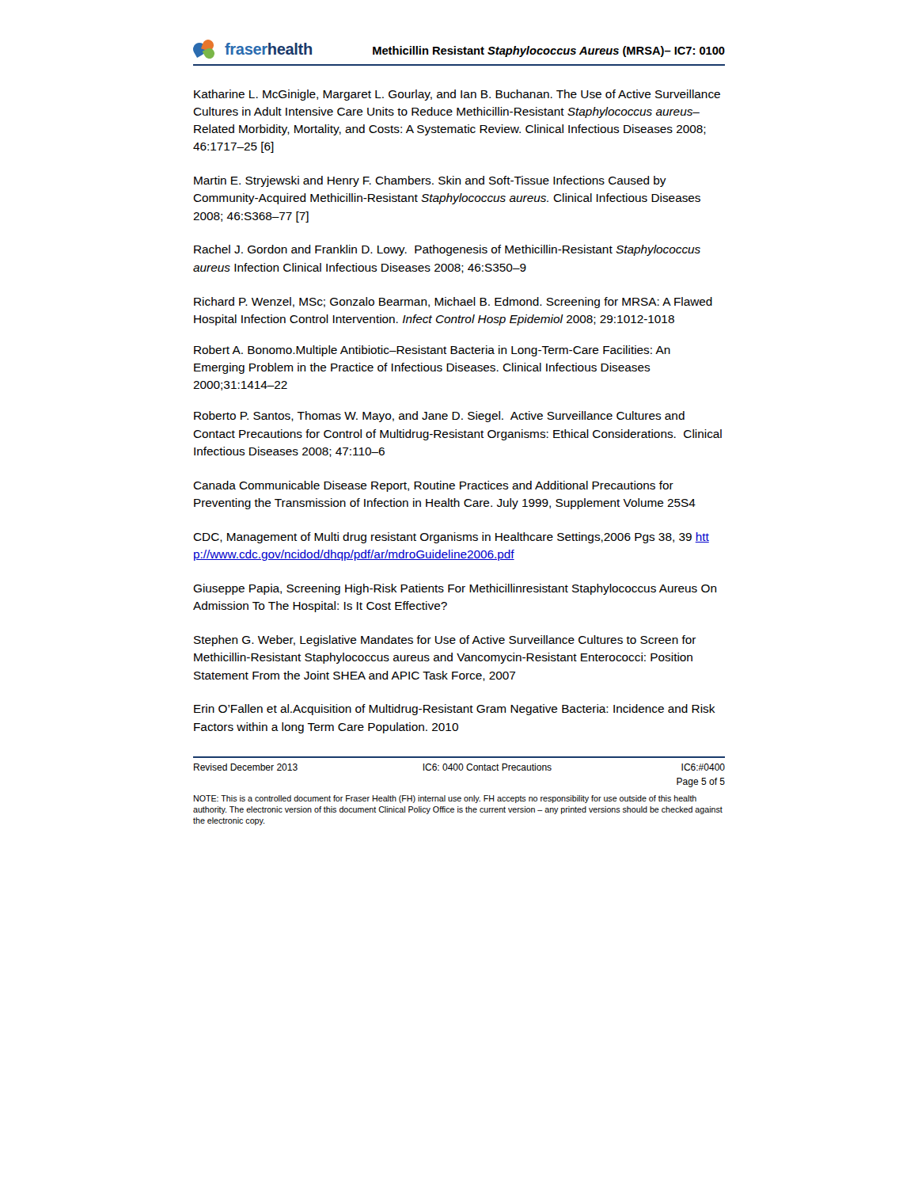fraser health
Methicillin Resistant Staphylococcus Aureus (MRSA)– IC7: 0100
Katharine L. McGinigle, Margaret L. Gourlay, and Ian B. Buchanan. The Use of Active Surveillance Cultures in Adult Intensive Care Units to Reduce Methicillin-Resistant Staphylococcus aureus–Related Morbidity, Mortality, and Costs: A Systematic Review. Clinical Infectious Diseases 2008; 46:1717–25 [6]
Martin E. Stryjewski and Henry F. Chambers. Skin and Soft-Tissue Infections Caused by Community-Acquired Methicillin-Resistant Staphylococcus aureus. Clinical Infectious Diseases 2008; 46:S368–77 [7]
Rachel J. Gordon and Franklin D. Lowy. Pathogenesis of Methicillin-Resistant Staphylococcus aureus Infection Clinical Infectious Diseases 2008; 46:S350–9
Richard P. Wenzel, MSc; Gonzalo Bearman, Michael B. Edmond. Screening for MRSA: A Flawed Hospital Infection Control Intervention. Infect Control Hosp Epidemiol 2008; 29:1012-1018
Robert A. Bonomo.Multiple Antibiotic–Resistant Bacteria in Long-Term-Care Facilities: An Emerging Problem in the Practice of Infectious Diseases. Clinical Infectious Diseases 2000;31:1414–22
Roberto P. Santos, Thomas W. Mayo, and Jane D. Siegel. Active Surveillance Cultures and Contact Precautions for Control of Multidrug-Resistant Organisms: Ethical Considerations. Clinical Infectious Diseases 2008; 47:110–6
Canada Communicable Disease Report, Routine Practices and Additional Precautions for Preventing the Transmission of Infection in Health Care. July 1999, Supplement Volume 25S4
CDC, Management of Multi drug resistant Organisms in Healthcare Settings,2006 Pgs 38, 39 http://www.cdc.gov/ncidod/dhqp/pdf/ar/mdroGuideline2006.pdf
Giuseppe Papia, Screening High-Risk Patients For Methicillinresistant Staphylococcus Aureus On Admission To The Hospital: Is It Cost Effective?
Stephen G. Weber, Legislative Mandates for Use of Active Surveillance Cultures to Screen for Methicillin-Resistant Staphylococcus aureus and Vancomycin-Resistant Enterococci: Position Statement From the Joint SHEA and APIC Task Force, 2007
Erin O’Fallen et al.Acquisition of Multidrug-Resistant Gram Negative Bacteria: Incidence and Risk Factors within a long Term Care Population. 2010
Revised December 2013
IC6: 0400 Contact Precautions
IC6:#0400
Page 5 of 5
NOTE: This is a controlled document for Fraser Health (FH) internal use only. FH accepts no responsibility for use outside of this health authority. The electronic version of this document Clinical Policy Office is the current version – any printed versions should be checked against the electronic copy.